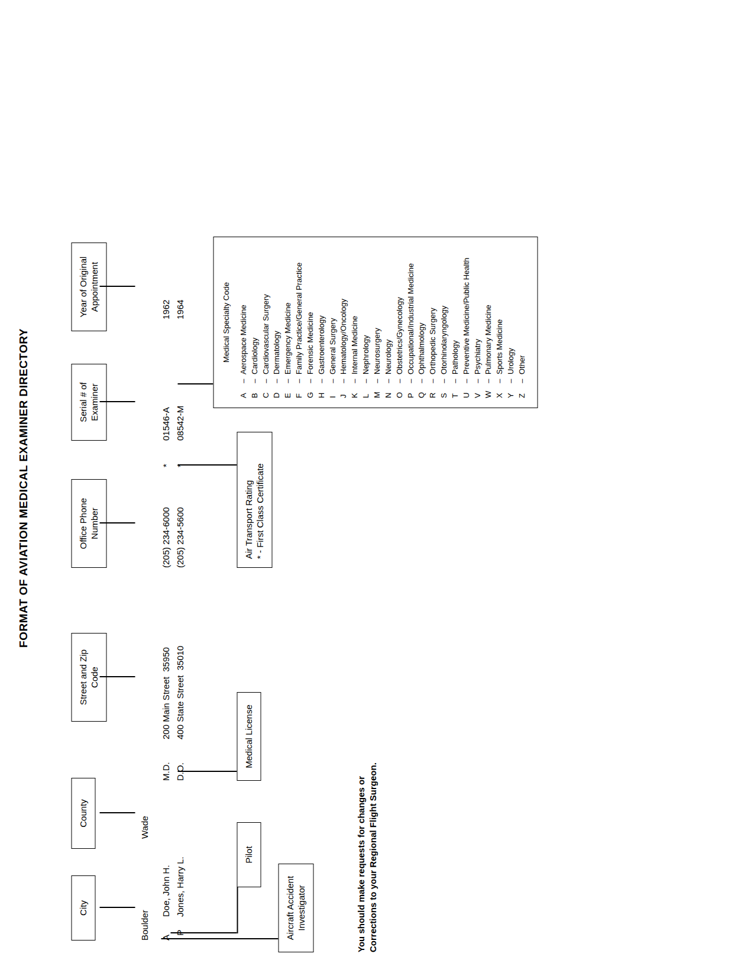FORMAT OF AVIATION MEDICAL EXAMINER DIRECTORY
City
County
Street and Zip
Code
Office Phone
Number
Serial # of
Examiner
Year of Original
Appointment
Boulder
Wade
A
P
Doe, John H.
Jones, Harry L.
M.D.
D.O.
200 Main Street 35950
400 State Street 35010
(205) 234-6000
(205) 234-5600
*
*
01546-A
08542-M
1962
1964
Pilot
Aircraft Accident
Investigator
Medical License
Air Transport Rating
* - First Class Certificate
Medical Specialty Code
| A | – | Aerospace Medicine |
| B | – | Cardiology |
| C | – | Cardiovascular Surgery |
| D | – | Dermatology |
| E | – | Emergency Medicine |
| F | – | Family Practice/General Practice |
| G | – | Forensic Medicine |
| H | – | Gastroenterology |
| I | – | General Surgery |
| J | – | Hematology/Oncology |
| K | – | Internal Medicine |
| L | – | Nephrology |
| M | – | Neurosurgery |
| N | – | Neurology |
| O | – | Obstetrics/Gynecology |
| P | – | Occupational/Industrial Medicine |
| Q | – | Ophthalmology |
| R | – | Orthopedic Surgery |
| S | – | Otorhinolaryngology |
| T | – | Pathology |
| U | – | Preventive Medicine/Public Health |
| V | – | Psychiatry |
| W | – | Pulmonary Medicine |
| X | – | Sports Medicine |
| Y | – | Urology |
| Z | – | Other |
You should make requests for changes or
Corrections to your Regional Flight Surgeon.